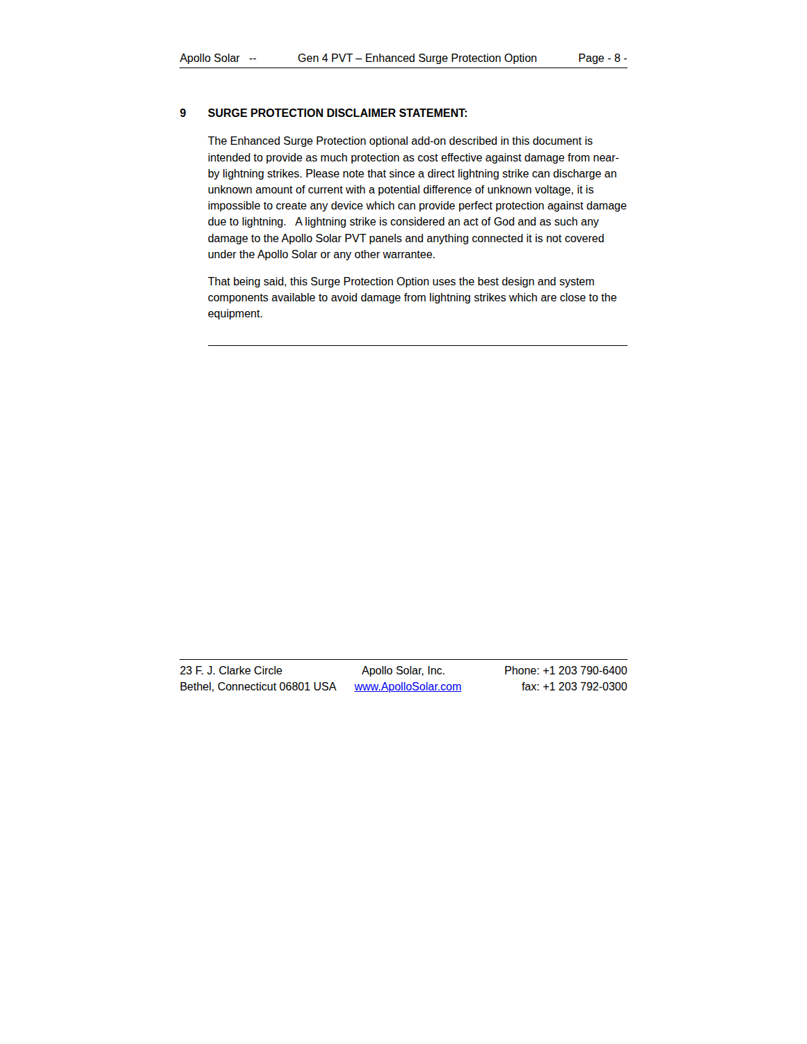Apollo Solar -- Gen 4 PVT – Enhanced Surge Protection Option Page - 8 -
9
SURGE PROTECTION DISCLAIMER STATEMENT:
The Enhanced Surge Protection optional add-on described in this document is intended to provide as much protection as cost effective against damage from near-by lightning strikes. Please note that since a direct lightning strike can discharge an unknown amount of current with a potential difference of unknown voltage, it is impossible to create any device which can provide perfect protection against damage due to lightning. A lightning strike is considered an act of God and as such any damage to the Apollo Solar PVT panels and anything connected it is not covered under the Apollo Solar or any other warrantee.
That being said, this Surge Protection Option uses the best design and system components available to avoid damage from lightning strikes which are close to the equipment.
23 F. J. Clarke Circle Apollo Solar, Inc. Phone: +1 203 790-6400
Bethel, Connecticut 06801 USA www.ApolloSolar.com fax: +1 203 792-0300